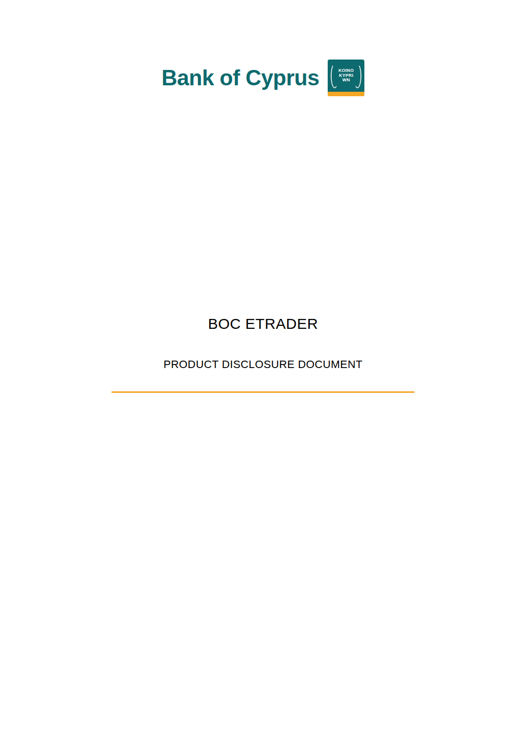Bank of Cyprus Koino
Kypri
wn
BOC eTrader
Product Disclosure Document